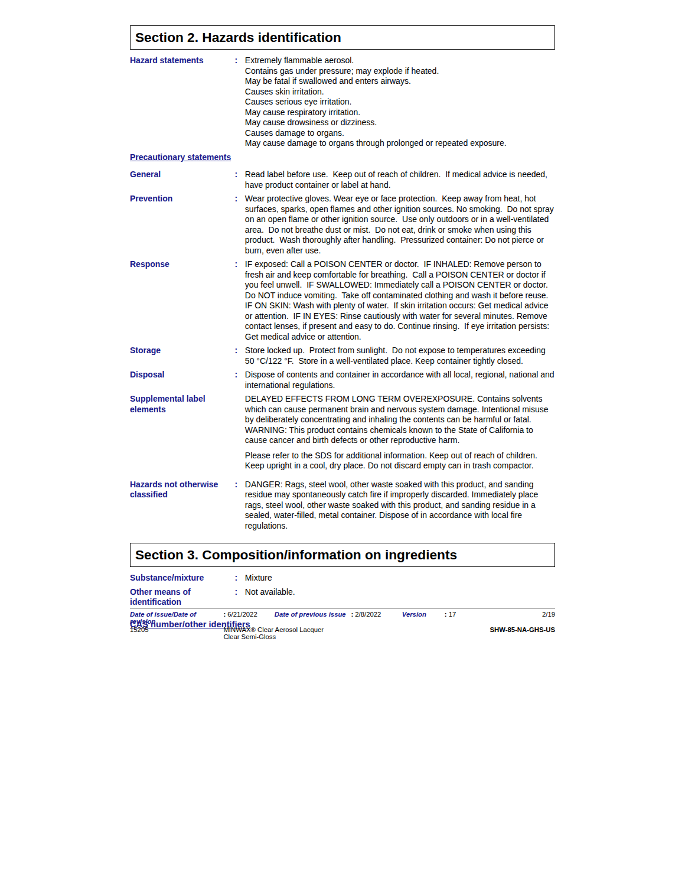Section 2. Hazards identification
| Hazard statements | : | Extremely flammable aerosol. Contains gas under pressure; may explode if heated. May be fatal if swallowed and enters airways. Causes skin irritation. Causes serious eye irritation. May cause respiratory irritation. May cause drowsiness or dizziness. Causes damage to organs. May cause damage to organs through prolonged or repeated exposure. |
| Precautionary statements |
| General | : | Read label before use. Keep out of reach of children. If medical advice is needed, have product container or label at hand. |
| Prevention | : | Wear protective gloves. Wear eye or face protection. Keep away from heat, hot surfaces, sparks, open flames and other ignition sources. No smoking. Do not spray on an open flame or other ignition source. Use only outdoors or in a well-ventilated area. Do not breathe dust or mist. Do not eat, drink or smoke when using this product. Wash thoroughly after handling. Pressurized container: Do not pierce or burn, even after use. |
| Response | : | IF exposed: Call a POISON CENTER or doctor. IF INHALED: Remove person to fresh air and keep comfortable for breathing. Call a POISON CENTER or doctor if you feel unwell. IF SWALLOWED: Immediately call a POISON CENTER or doctor. Do NOT induce vomiting. Take off contaminated clothing and wash it before reuse. IF ON SKIN: Wash with plenty of water. If skin irritation occurs: Get medical advice or attention. IF IN EYES: Rinse cautiously with water for several minutes. Remove contact lenses, if present and easy to do. Continue rinsing. If eye irritation persists: Get medical advice or attention. |
| Storage | : | Store locked up. Protect from sunlight. Do not expose to temperatures exceeding 50 °C/122 °F. Store in a well-ventilated place. Keep container tightly closed. |
| Disposal | : | Dispose of contents and container in accordance with all local, regional, national and international regulations. |
| Supplemental label elements | | DELAYED EFFECTS FROM LONG TERM OVEREXPOSURE. Contains solvents which can cause permanent brain and nervous system damage. Intentional misuse by deliberately concentrating and inhaling the contents can be harmful or fatal. WARNING: This product contains chemicals known to the State of California to cause cancer and birth defects or other reproductive harm. Please refer to the SDS for additional information. Keep out of reach of children. Keep upright in a cool, dry place. Do not discard empty can in trash compactor. |
| Hazards not otherwise classified | : | DANGER: Rags, steel wool, other waste soaked with this product, and sanding residue may spontaneously catch fire if improperly discarded. Immediately place rags, steel wool, other waste soaked with this product, and sanding residue in a sealed, water-filled, metal container. Dispose of in accordance with local fire regulations. |
Section 3. Composition/information on ingredients
| Substance/mixture | : | Mixture |
| Other means of identification | : | Not available. |
CAS number/other identifiers
| Date of issue/Date of revision | : 6/21/2022 | Date of previous issue | : 2/8/2022 | Version | : 17 | 2/19 |
| 15205 | MINWAX® Clear Aerosol Lacquer Clear Semi-Gloss | SHW-85-NA-GHS-US |